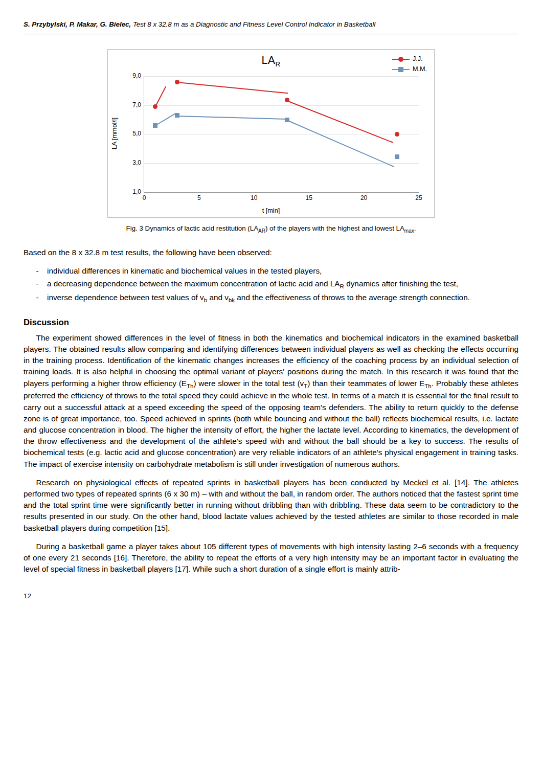S. Przybylski, P. Makar, G. Bielec, Test 8 x 32.8 m as a Diagnostic and Fitness Level Control Indicator in Basketball
LAR
J.J.
M.M.
LA [mmol/l]
t [min]
9,0
7,0
5,0
3,0
1,0
0
5
10
15
20
25
Fig. 3 Dynamics of lactic acid restitution (LAAR) of the players with the highest and lowest LAmax.
Based on the 8 x 32.8 m test results, the following have been observed:
individual differences in kinematic and biochemical values in the tested players,
a decreasing dependence between the maximum concentration of lactic acid and LAR dynamics after finishing the test,
inverse dependence between test values of vb and vbk and the effectiveness of throws to the average strength connection.
Discussion
The experiment showed differences in the level of fitness in both the kinematics and biochemical indicators in the examined basketball players. The obtained results allow comparing and identifying differences between individual players as well as checking the effects occurring in the training process. Identification of the kinematic changes increases the efficiency of the coaching process by an individual selection of training loads. It is also helpful in choosing the optimal variant of players' positions during the match. In this research it was found that the players performing a higher throw efficiency (ETh) were slower in the total test (vT) than their teammates of lower ETh. Probably these athletes preferred the efficiency of throws to the total speed they could achieve in the whole test. In terms of a match it is essential for the final result to carry out a successful attack at a speed exceeding the speed of the opposing team's defenders. The ability to return quickly to the defense zone is of great importance, too. Speed achieved in sprints (both while bouncing and without the ball) reflects biochemical results, i.e. lactate and glucose concentration in blood. The higher the intensity of effort, the higher the lactate level. According to kinematics, the development of the throw effectiveness and the development of the athlete's speed with and without the ball should be a key to success. The results of biochemical tests (e.g. lactic acid and glucose concentration) are very reliable indicators of an athlete's physical engagement in training tasks. The impact of exercise intensity on carbohydrate metabolism is still under investigation of numerous authors.
Research on physiological effects of repeated sprints in basketball players has been conducted by Meckel et al. [14]. The athletes performed two types of repeated sprints (6 x 30 m) – with and without the ball, in random order. The authors noticed that the fastest sprint time and the total sprint time were significantly better in running without dribbling than with dribbling. These data seem to be contradictory to the results presented in our study. On the other hand, blood lactate values achieved by the tested athletes are similar to those recorded in male basketball players during competition [15].
During a basketball game a player takes about 105 different types of movements with high intensity lasting 2–6 seconds with a frequency of one every 21 seconds [16]. Therefore, the ability to repeat the efforts of a very high intensity may be an important factor in evaluating the level of special fitness in basketball players [17]. While such a short duration of a single effort is mainly attrib-
12